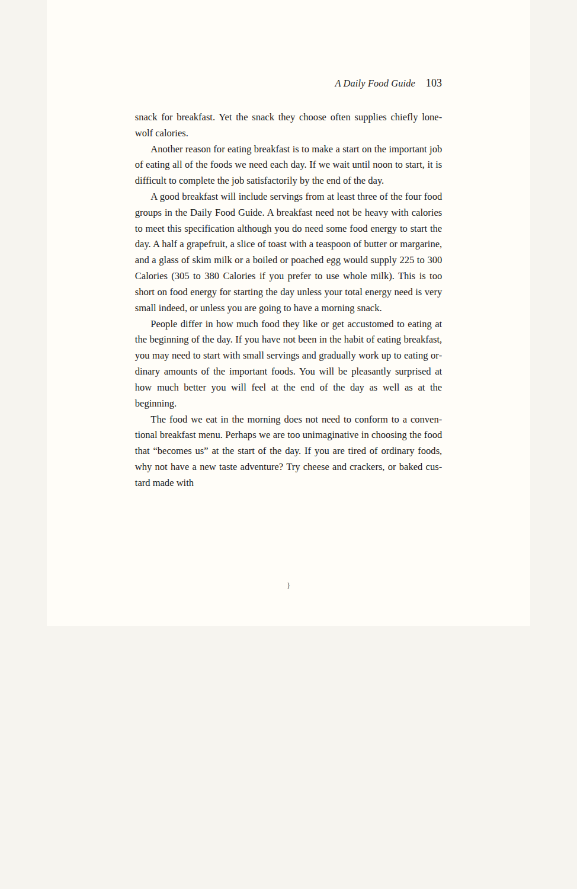A Daily Food Guide 103
snack for breakfast. Yet the snack they choose often supplies chiefly lone-wolf calories.
Another reason for eating breakfast is to make a start on the important job of eating all of the foods we need each day. If we wait until noon to start, it is difficult to complete the job satisfactorily by the end of the day.
A good breakfast will include servings from at least three of the four food groups in the Daily Food Guide. A breakfast need not be heavy with calories to meet this specification although you do need some food energy to start the day. A half a grapefruit, a slice of toast with a teaspoon of butter or margarine, and a glass of skim milk or a boiled or poached egg would supply 225 to 300 Calories (305 to 380 Calories if you prefer to use whole milk). This is too short on food energy for starting the day unless your total energy need is very small indeed, or unless you are going to have a morning snack.
People differ in how much food they like or get accustomed to eating at the beginning of the day. If you have not been in the habit of eating breakfast, you may need to start with small servings and gradually work up to eating ordinary amounts of the important foods. You will be pleasantly surprised at how much better you will feel at the end of the day as well as at the beginning.
The food we eat in the morning does not need to conform to a conventional breakfast menu. Perhaps we are too unimaginative in choosing the food that “becomes us” at the start of the day. If you are tired of ordinary foods, why not have a new taste adventure? Try cheese and crackers, or baked custard made with
}